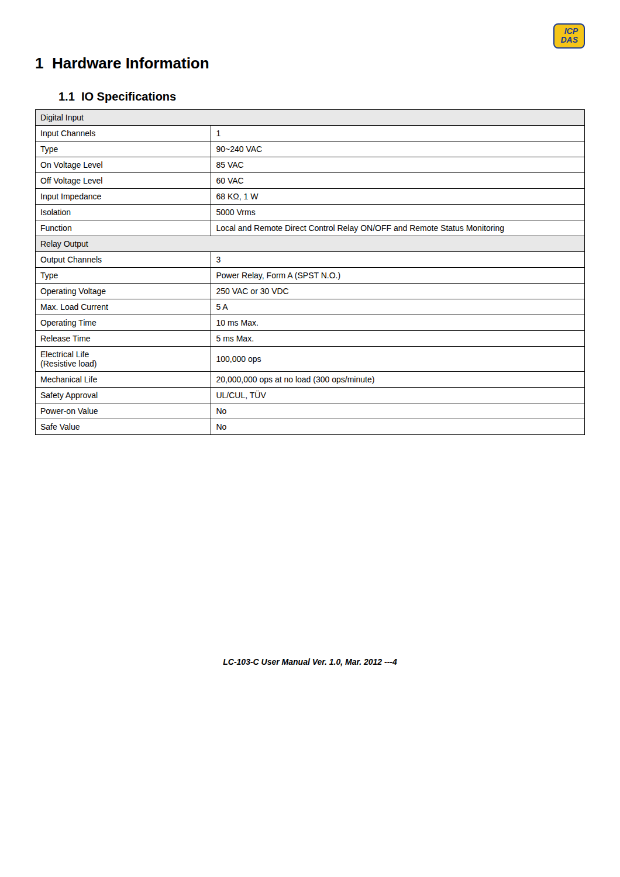ICP
DAS
1 Hardware Information
1.1 IO Specifications
| Digital Input |
| Input Channels | 1 |
| Type | 90~240 VAC |
| On Voltage Level | 85 VAC |
| Off Voltage Level | 60 VAC |
| Input Impedance | 68 KΩ, 1 W |
| Isolation | 5000 Vrms |
| Function | Local and Remote Direct Control Relay ON/OFF and Remote Status Monitoring |
| Relay Output |
| Output Channels | 3 |
| Type | Power Relay, Form A (SPST N.O.) |
| Operating Voltage | 250 VAC or 30 VDC |
| Max. Load Current | 5 A |
| Operating Time | 10 ms Max. |
| Release Time | 5 ms Max. |
| Electrical Life (Resistive load) | 100,000 ops |
| Mechanical Life | 20,000,000 ops at no load (300 ops/minute) |
| Safety Approval | UL/CUL, TÜV |
| Power-on Value | No |
| Safe Value | No |
LC-103-C User Manual Ver. 1.0, Mar. 2012 ---4